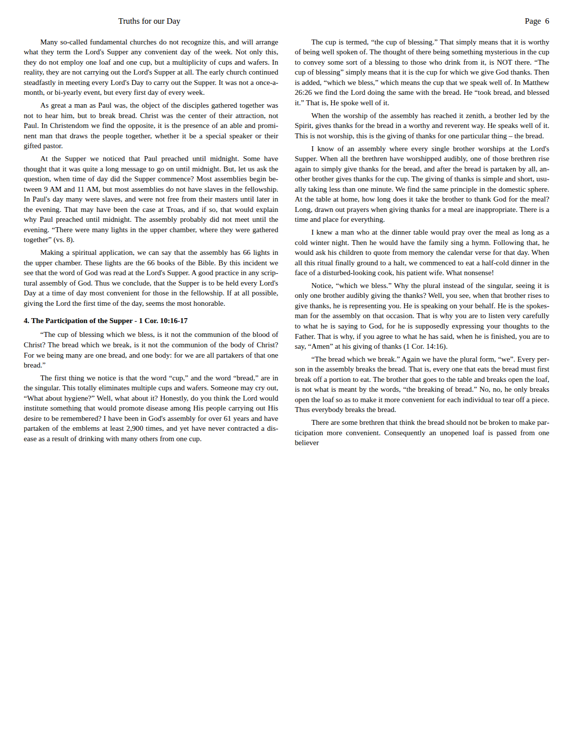Truths for our Day Page 6
Many so-called fundamental churches do not recognize this, and will arrange what they term the Lord's Supper any convenient day of the week. Not only this, they do not employ one loaf and one cup, but a multiplicity of cups and wafers. In reality, they are not carrying out the Lord's Supper at all. The early church continued steadfastly in meeting every Lord's Day to carry out the Supper. It was not a once-a-month, or bi-yearly event, but every first day of every week.
As great a man as Paul was, the object of the disciples gathered together was not to hear him, but to break bread. Christ was the center of their attraction, not Paul. In Christendom we find the opposite, it is the presence of an able and prominent man that draws the people together, whether it be a special speaker or their gifted pastor.
At the Supper we noticed that Paul preached until midnight. Some have thought that it was quite a long message to go on until midnight. But, let us ask the question, when time of day did the Supper commence? Most assemblies begin between 9 AM and 11 AM, but most assemblies do not have slaves in the fellowship. In Paul's day many were slaves, and were not free from their masters until later in the evening. That may have been the case at Troas, and if so, that would explain why Paul preached until midnight. The assembly probably did not meet until the evening. “There were many lights in the upper chamber, where they were gathered together” (vs. 8).
Making a spiritual application, we can say that the assembly has 66 lights in the upper chamber. These lights are the 66 books of the Bible. By this incident we see that the word of God was read at the Lord's Supper. A good practice in any scriptural assembly of God. Thus we conclude, that the Supper is to be held every Lord's Day at a time of day most convenient for those in the fellowship. If at all possible, giving the Lord the first time of the day, seems the most honorable.
4. The Participation of the Supper - 1 Cor. 10:16-17
“The cup of blessing which we bless, is it not the communion of the blood of Christ? The bread which we break, is it not the communion of the body of Christ? For we being many are one bread, and one body: for we are all partakers of that one bread.”
The first thing we notice is that the word “cup,” and the word “bread,” are in the singular. This totally eliminates multiple cups and wafers. Someone may cry out, “What about hygiene?” Well, what about it? Honestly, do you think the Lord would institute something that would promote disease among His people carrying out His desire to be remembered? I have been in God's assembly for over 61 years and have partaken of the emblems at least 2,900 times, and yet have never contracted a disease as a result of drinking with many others from one cup.
The cup is termed, “the cup of blessing.” That simply means that it is worthy of being well spoken of. The thought of there being something mysterious in the cup to convey some sort of a blessing to those who drink from it, is NOT there. “The cup of blessing” simply means that it is the cup for which we give God thanks. Then is added, “which we bless,” which means the cup that we speak well of. In Matthew 26:26 we find the Lord doing the same with the bread. He “took bread, and blessed it.” That is, He spoke well of it.
When the worship of the assembly has reached it zenith, a brother led by the Spirit, gives thanks for the bread in a worthy and reverent way. He speaks well of it. This is not worship, this is the giving of thanks for one particular thing – the bread.
I know of an assembly where every single brother worships at the Lord's Supper. When all the brethren have worshipped audibly, one of those brethren rise again to simply give thanks for the bread, and after the bread is partaken by all, another brother gives thanks for the cup. The giving of thanks is simple and short, usually taking less than one minute. We find the same principle in the domestic sphere. At the table at home, how long does it take the brother to thank God for the meal? Long, drawn out prayers when giving thanks for a meal are inappropriate. There is a time and place for everything.
I knew a man who at the dinner table would pray over the meal as long as a cold winter night. Then he would have the family sing a hymn. Following that, he would ask his children to quote from memory the calendar verse for that day. When all this ritual finally ground to a halt, we commenced to eat a half-cold dinner in the face of a disturbed-looking cook, his patient wife. What nonsense!
Notice, “which we bless.” Why the plural instead of the singular, seeing it is only one brother audibly giving the thanks? Well, you see, when that brother rises to give thanks, he is representing you. He is speaking on your behalf. He is the spokesman for the assembly on that occasion. That is why you are to listen very carefully to what he is saying to God, for he is supposedly expressing your thoughts to the Father. That is why, if you agree to what he has said, when he is finished, you are to say, “Amen” at his giving of thanks (1 Cor. 14:16).
“The bread which we break.” Again we have the plural form, “we”. Every person in the assembly breaks the bread. That is, every one that eats the bread must first break off a portion to eat. The brother that goes to the table and breaks open the loaf, is not what is meant by the words, “the breaking of bread.” No, no, he only breaks open the loaf so as to make it more convenient for each individual to tear off a piece. Thus everybody breaks the bread.
There are some brethren that think the bread should not be broken to make participation more convenient. Consequently an unopened loaf is passed from one believer